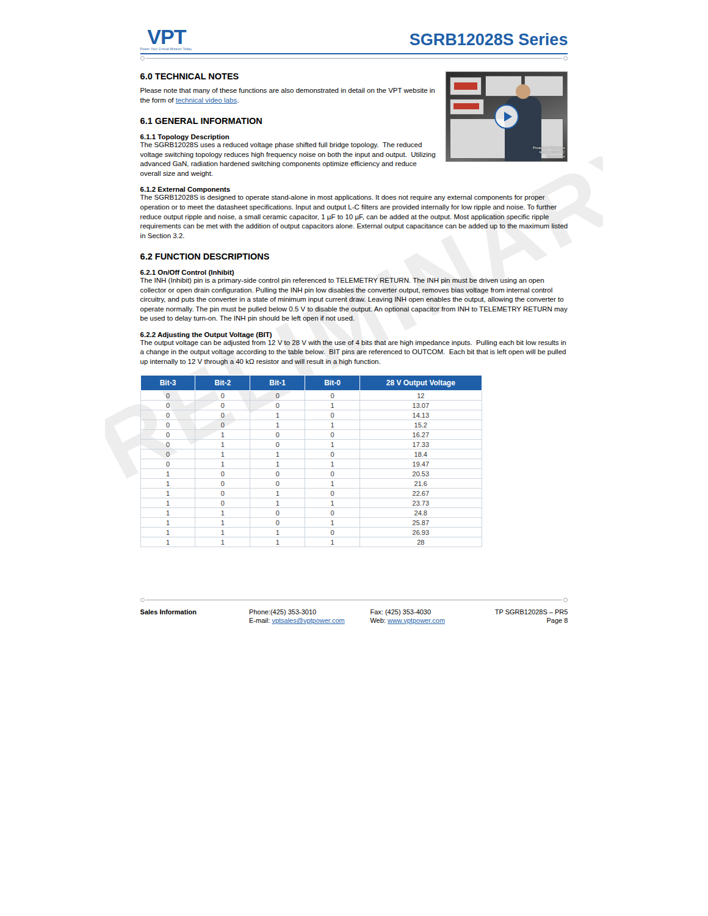PRELIMINARY
VPT
Power Your Critical Mission Today
SGRB12028S Series
Protection Features
Isolated DC-DC
Converters
6.0 TECHNICAL NOTES
Please note that many of these functions are also demonstrated in detail on the VPT website in the form of technical video labs.
6.1 GENERAL INFORMATION
6.1.1 Topology Description
The SGRB12028S uses a reduced voltage phase shifted full bridge topology. The reduced voltage switching topology reduces high frequency noise on both the input and output. Utilizing advanced GaN, radiation hardened switching components optimize efficiency and reduce overall size and weight.
6.1.2 External Components
The SGRB12028S is designed to operate stand-alone in most applications. It does not require any external components for proper operation or to meet the datasheet specifications. Input and output L-C filters are provided internally for low ripple and noise. To further reduce output ripple and noise, a small ceramic capacitor, 1 µF to 10 µF, can be added at the output. Most application specific ripple requirements can be met with the addition of output capacitors alone. External output capacitance can be added up to the maximum listed in Section 3.2.
6.2 FUNCTION DESCRIPTIONS
6.2.1 On/Off Control (Inhibit)
The INH (Inhibit) pin is a primary-side control pin referenced to TELEMETRY RETURN. The INH pin must be driven using an open collector or open drain configuration. Pulling the INH pin low disables the converter output, removes bias voltage from internal control circuitry, and puts the converter in a state of minimum input current draw. Leaving INH open enables the output, allowing the converter to operate normally. The pin must be pulled below 0.5 V to disable the output. An optional capacitor from INH to TELEMETRY RETURN may be used to delay turn-on. The INH pin should be left open if not used.
6.2.2 Adjusting the Output Voltage (BIT)
The output voltage can be adjusted from 12 V to 28 V with the use of 4 bits that are high impedance inputs. Pulling each bit low results in a change in the output voltage according to the table below. BIT pins are referenced to OUTCOM. Each bit that is left open will be pulled up internally to 12 V through a 40 kΩ resistor and will result in a high function.
| Bit-3 | Bit-2 | Bit-1 | Bit-0 | 28 V Output Voltage |
| --- | --- | --- | --- | --- |
| 0 | 0 | 0 | 0 | 12 |
| 0 | 0 | 0 | 1 | 13.07 |
| 0 | 0 | 1 | 0 | 14.13 |
| 0 | 0 | 1 | 1 | 15.2 |
| 0 | 1 | 0 | 0 | 16.27 |
| 0 | 1 | 0 | 1 | 17.33 |
| 0 | 1 | 1 | 0 | 18.4 |
| 0 | 1 | 1 | 1 | 19.47 |
| 1 | 0 | 0 | 0 | 20.53 |
| 1 | 0 | 0 | 1 | 21.6 |
| 1 | 0 | 1 | 0 | 22.67 |
| 1 | 0 | 1 | 1 | 23.73 |
| 1 | 1 | 0 | 0 | 24.8 |
| 1 | 1 | 0 | 1 | 25.87 |
| 1 | 1 | 1 | 0 | 26.93 |
| 1 | 1 | 1 | 1 | 28 |
Sales Information
Phone:(425) 353-3010
Fax: (425) 353-4030
TP SGRB12028S – PR5
E-mail: vptsales@vptpower.com
Web: www.vptpower.com
Page 8